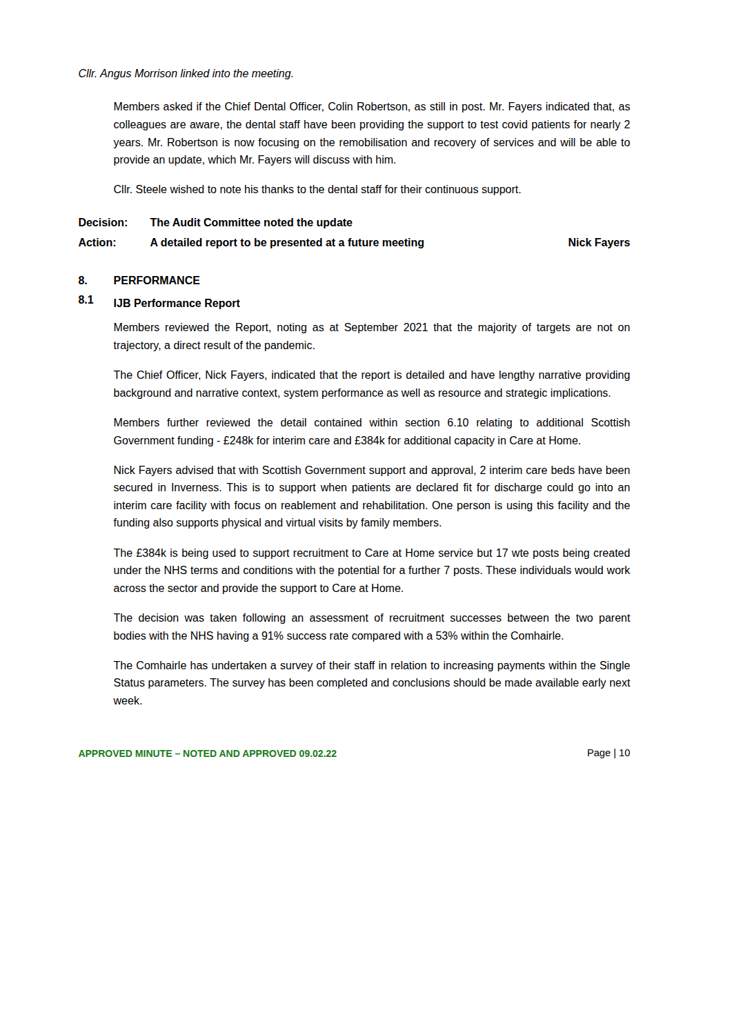Cllr. Angus Morrison linked into the meeting.
Members asked if the Chief Dental Officer, Colin Robertson, as still in post. Mr. Fayers indicated that, as colleagues are aware, the dental staff have been providing the support to test covid patients for nearly 2 years. Mr. Robertson is now focusing on the remobilisation and recovery of services and will be able to provide an update, which Mr. Fayers will discuss with him.
Cllr. Steele wished to note his thanks to the dental staff for their continuous support.
Decision: The Audit Committee noted the update
Action: A detailed report to be presented at a future meeting Nick Fayers
8.
PERFORMANCE
8.1
IJB Performance Report
Members reviewed the Report, noting as at September 2021 that the majority of targets are not on trajectory, a direct result of the pandemic.
The Chief Officer, Nick Fayers, indicated that the report is detailed and have lengthy narrative providing background and narrative context, system performance as well as resource and strategic implications.
Members further reviewed the detail contained within section 6.10 relating to additional Scottish Government funding - £248k for interim care and £384k for additional capacity in Care at Home.
Nick Fayers advised that with Scottish Government support and approval, 2 interim care beds have been secured in Inverness. This is to support when patients are declared fit for discharge could go into an interim care facility with focus on reablement and rehabilitation. One person is using this facility and the funding also supports physical and virtual visits by family members.
The £384k is being used to support recruitment to Care at Home service but 17 wte posts being created under the NHS terms and conditions with the potential for a further 7 posts. These individuals would work across the sector and provide the support to Care at Home.
The decision was taken following an assessment of recruitment successes between the two parent bodies with the NHS having a 91% success rate compared with a 53% within the Comhairle.
The Comhairle has undertaken a survey of their staff in relation to increasing payments within the Single Status parameters. The survey has been completed and conclusions should be made available early next week.
APPROVED MINUTE – NOTED AND APPROVED 09.02.22 Page | 10